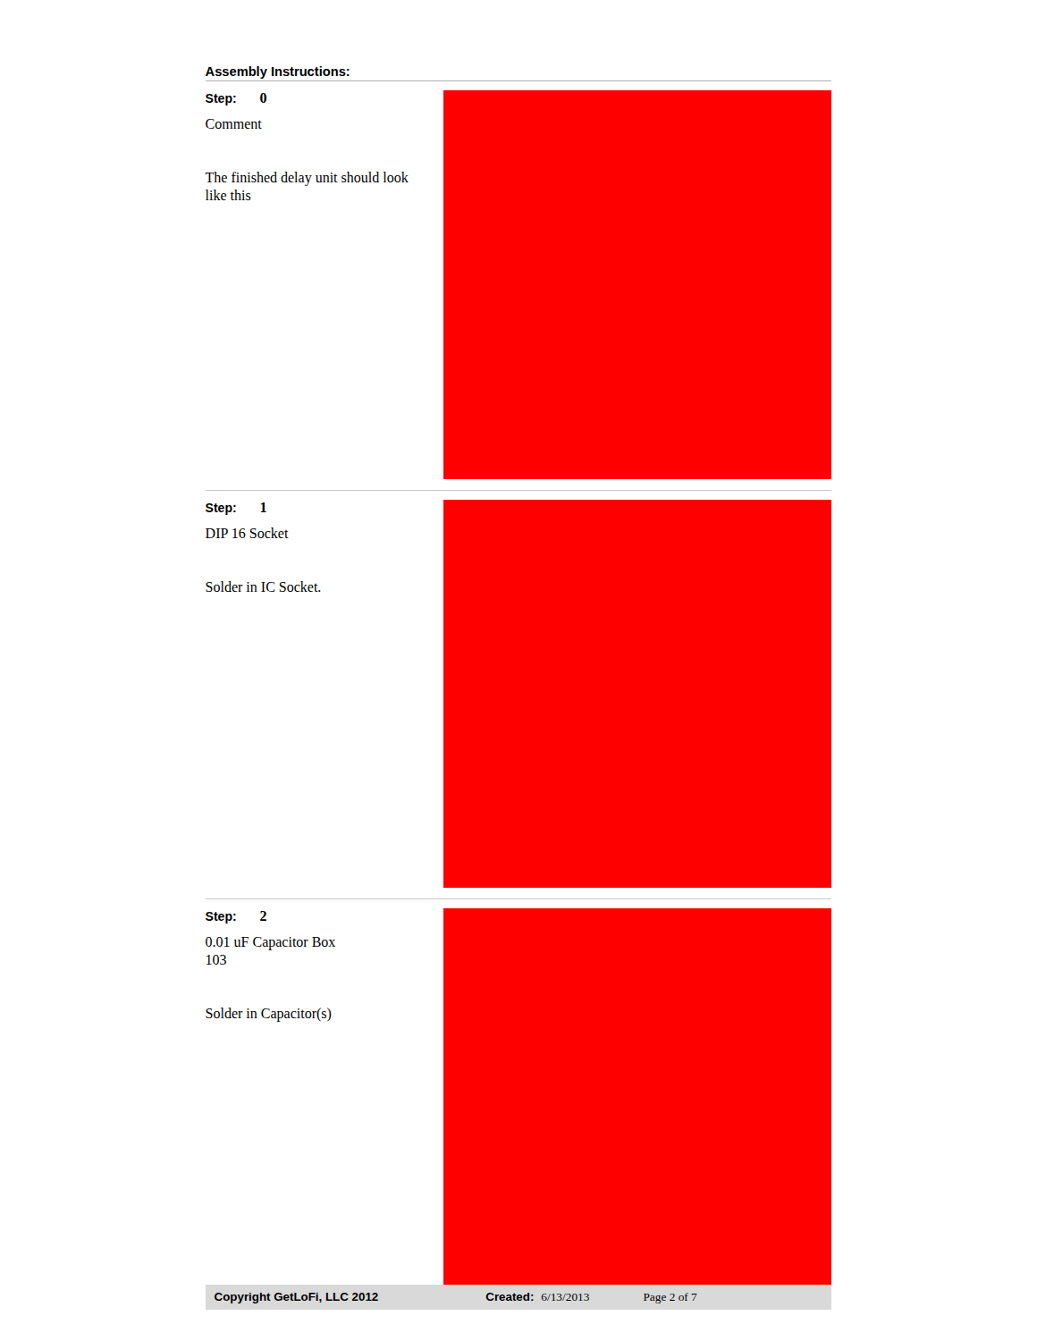Assembly Instructions:
Step: 0
Comment
The finished delay unit should look like this
Step: 1
DIP 16 Socket
Solder in IC Socket.
Step: 2
0.01 uF Capacitor Box
103
Solder in Capacitor(s)
Copyright GetLoFi, LLC 2012 Created: 6/13/2013 Page 2 of 7